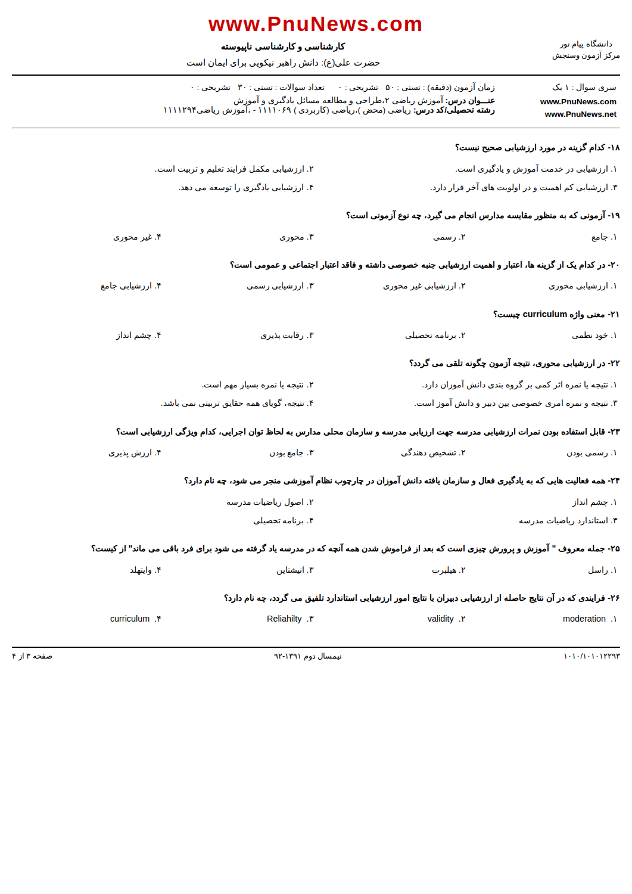www.PnuNews.com
دانشگاه پیام نور
مرکز آزمون وسنجش
کارشناسی و کارشناسی ناپیوسته
حضرت علی(ع): دانش راهبر نیکویی برای ایمان است
| سری سوال : ۱ یک | زمان آزمون (دقیقه) : تستی : ۵۰ تشریحی : ۰ | تعداد سوالات : تستی : ۳۰ تشریحی : ۰ |
| www.PnuNews.com www.PnuNews.net | عنـــوان درس: آموزش ریاضی ۲،طراحی و مطالعه مسائل یادگیری و آموزش رشته تحصیلی/کد درس: ریاضی (محض )،ریاضی (کاربردی ) ۱۱۱۱۰۶۹ - ،آموزش ریاضی۱۱۱۱۲۹۴ |
۱۸- کدام گزینه در مورد ارزشیابی صحیح نیست؟
۱. ارزشیابی در خدمت آموزش و یادگیری است. ۲. ارزشیابی مکمل فرایند تعلیم و تربیت است.
۳. ارزشیابی کم اهمیت و در اولویت های آخر قرار دارد. ۴. ارزشیابی یادگیری را توسعه می دهد.
۱۹- آزمونی که به منظور مقایسه مدارس انجام می گیرد، چه نوع آزمونی است؟
۱. جامع ۲. رسمی ۳. محوری ۴. غیر محوری
۲۰- در کدام یک از گزینه ها، اعتبار و اهمیت ارزشیابی جنبه خصوصی داشته و فاقد اعتبار اجتماعی و عمومی است؟
۱. ارزشیابی محوری ۲. ارزشیابی غیر محوری ۳. ارزشیابی رسمی ۴. ارزشیابی جامع
۲۱- معنی واژه curriculum چیست؟
۱. خود نظمی ۲. برنامه تحصیلی ۳. رقابت پذیری ۴. چشم انداز
۲۲- در ارزشیابی محوری، نتیجه آزمون چگونه تلقی می گردد؟
۱. نتیجه یا نمره اثر کمی بر گروه بندی دانش آموزان دارد. ۲. نتیجه یا نمره بسیار مهم است.
۳. نتیجه و نمره امری خصوصی بین دبیر و دانش آموز است. ۴. نتیجه، گویای همه حقایق تربیتی نمی باشد.
۲۳- قابل استفاده بودن نمرات ارزشیابی مدرسه جهت ارزیابی مدرسه و سازمان محلی مدارس به لحاظ توان اجرایی، کدام ویژگی ارزشیابی است؟
۱. رسمی بودن ۲. تشخیص دهندگی ۳. جامع بودن ۴. ارزش پذیری
۲۴- همه فعالیت هایی که به یادگیری فعال و سازمان یافته دانش آموزان در چارچوب نظام آموزشی منجر می شود، چه نام دارد؟
۱. چشم انداز ۲. اصول ریاضیات مدرسه
۳. استاندارد ریاضیات مدرسه ۴. برنامه تحصیلی
۲۵- جمله معروف " آموزش و پرورش چیزی است که بعد از فراموش شدن همه آنچه که در مدرسه یاد گرفته می شود برای فرد باقی می ماند" از کیست؟
۱. راسل ۲. هیلبرت ۳. انیشتاین ۴. وایتهلد
۲۶- فرایندی که در آن نتایج حاصله از ارزشیابی دبیران با نتایج امور ارزشیابی استاندارد تلفیق می گردد، چه نام دارد؟
۱. moderation ۲. validity ۳. Reliahilty ۴. curriculum
۱۰۱۰/۱۰۱۰۱۲۲۹۳
نیمسال دوم ۱۳۹۱-۹۲
صفحه ۳ از ۴